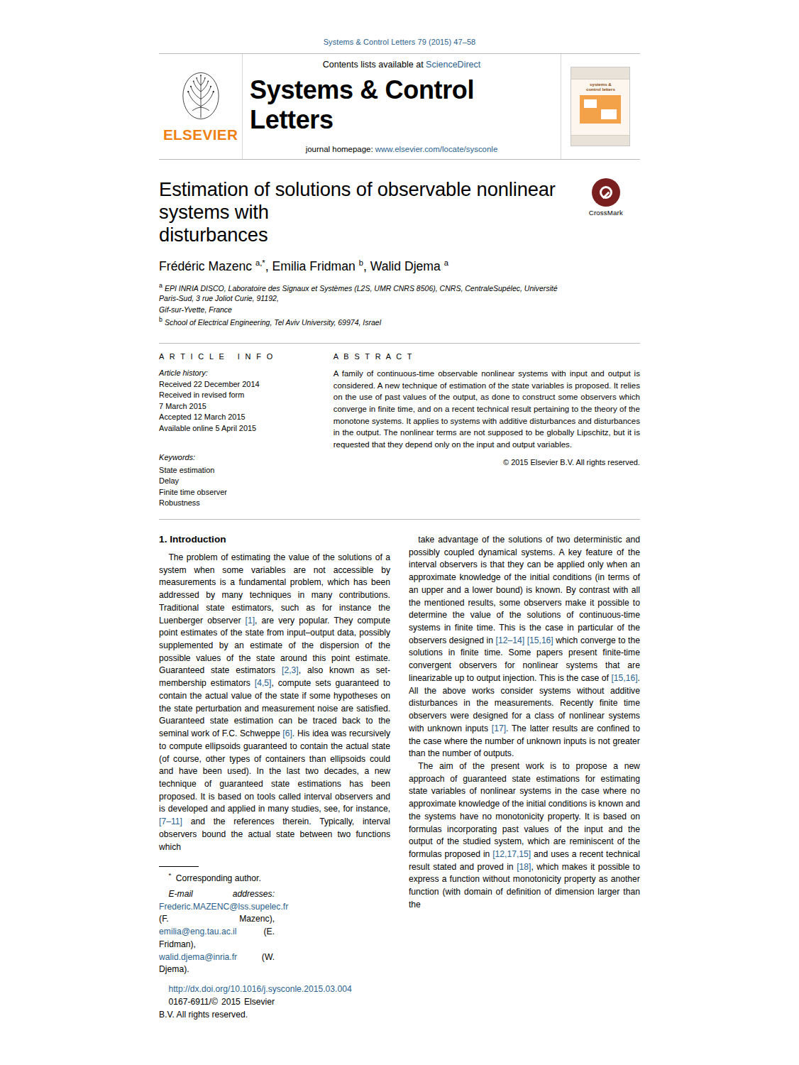Systems & Control Letters 79 (2015) 47–58
ELSEVIER
Contents lists available at ScienceDirect
Systems & Control Letters
journal homepage: www.elsevier.com/locate/sysconle
systems &
control letters
CrossMark
Estimation of solutions of observable nonlinear systems with
disturbances
Frédéric Mazenc a,*, Emilia Fridman b, Walid Djema a
a EPI INRIA DISCO, Laboratoire des Signaux et Systèmes (L2S, UMR CNRS 8506), CNRS, CentraleSupélec, Université Paris-Sud, 3 rue Joliot Curie, 91192,
Gif-sur-Yvette, France
b School of Electrical Engineering, Tel Aviv University, 69974, Israel
a r t i c l e i n f o
Article history:
Received 22 December 2014
Received in revised form
7 March 2015
Accepted 12 March 2015
Available online 5 April 2015
Keywords:
State estimation
Delay
Finite time observer
Robustness
a b s t r a c t
A family of continuous-time observable nonlinear systems with input and output is considered. A new technique of estimation of the state variables is proposed. It relies on the use of past values of the output, as done to construct some observers which converge in finite time, and on a recent technical result pertaining to the theory of the monotone systems. It applies to systems with additive disturbances and disturbances in the output. The nonlinear terms are not supposed to be globally Lipschitz, but it is requested that they depend only on the input and output variables.
© 2015 Elsevier B.V. All rights reserved.
1. Introduction
The problem of estimating the value of the solutions of a system when some variables are not accessible by measurements is a fundamental problem, which has been addressed by many techniques in many contributions. Traditional state estimators, such as for instance the Luenberger observer [1], are very popular. They compute point estimates of the state from input–output data, possibly supplemented by an estimate of the dispersion of the possible values of the state around this point estimate. Guaranteed state estimators [2,3], also known as set-membership estimators [4,5], compute sets guaranteed to contain the actual value of the state if some hypotheses on the state perturbation and measurement noise are satisfied. Guaranteed state estimation can be traced back to the seminal work of F.C. Schweppe [6]. His idea was recursively to compute ellipsoids guaranteed to contain the actual state (of course, other types of containers than ellipsoids could and have been used). In the last two decades, a new technique of guaranteed state estimations has been proposed. It is based on tools called interval observers and is developed and applied in many studies, see, for instance, [7–11] and the references therein. Typically, interval observers bound the actual state between two functions which
* Corresponding author.
E-mail addresses: Frederic.MAZENC@lss.supelec.fr (F. Mazenc), emilia@eng.tau.ac.il (E. Fridman), walid.djema@inria.fr (W. Djema).
http://dx.doi.org/10.1016/j.sysconle.2015.03.004
0167-6911/© 2015 Elsevier B.V. All rights reserved.
take advantage of the solutions of two deterministic and possibly coupled dynamical systems. A key feature of the interval observers is that they can be applied only when an approximate knowledge of the initial conditions (in terms of an upper and a lower bound) is known. By contrast with all the mentioned results, some observers make it possible to determine the value of the solutions of continuous-time systems in finite time. This is the case in particular of the observers designed in [12–14] [15,16] which converge to the solutions in finite time. Some papers present finite-time convergent observers for nonlinear systems that are linearizable up to output injection. This is the case of [15,16]. All the above works consider systems without additive disturbances in the measurements. Recently finite time observers were designed for a class of nonlinear systems with unknown inputs [17]. The latter results are confined to the case where the number of unknown inputs is not greater than the number of outputs.
The aim of the present work is to propose a new approach of guaranteed state estimations for estimating state variables of nonlinear systems in the case where no approximate knowledge of the initial conditions is known and the systems have no monotonicity property. It is based on formulas incorporating past values of the input and the output of the studied system, which are reminiscent of the formulas proposed in [12,17,15] and uses a recent technical result stated and proved in [18], which makes it possible to express a function without monotonicity property as another function (with domain of definition of dimension larger than the